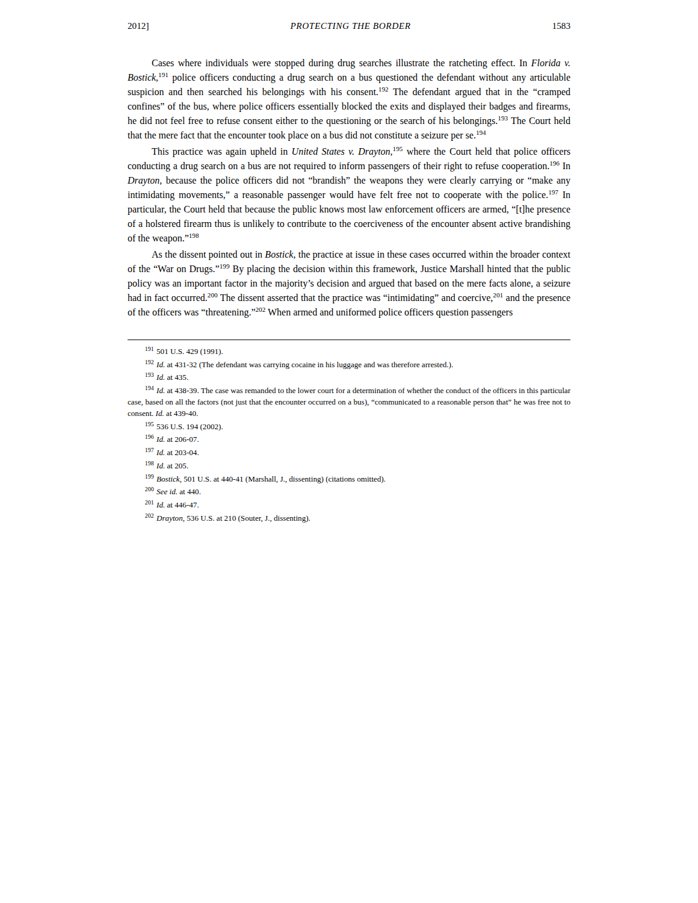2012] Protecting the Border 1583
Cases where individuals were stopped during drug searches illustrate the ratcheting effect. In Florida v. Bostick,191 police officers conducting a drug search on a bus questioned the defendant without any articulable suspicion and then searched his belongings with his consent.192 The defendant argued that in the “cramped confines” of the bus, where police officers essentially blocked the exits and displayed their badges and firearms, he did not feel free to refuse consent either to the questioning or the search of his belongings.193 The Court held that the mere fact that the encounter took place on a bus did not constitute a seizure per se.194
This practice was again upheld in United States v. Drayton,195 where the Court held that police officers conducting a drug search on a bus are not required to inform passengers of their right to refuse cooperation.196 In Drayton, because the police officers did not “brandish” the weapons they were clearly carrying or “make any intimidating movements,” a reasonable passenger would have felt free not to cooperate with the police.197 In particular, the Court held that because the public knows most law enforcement officers are armed, “[t]he presence of a holstered firearm thus is unlikely to contribute to the coerciveness of the encounter absent active brandishing of the weapon.”198
As the dissent pointed out in Bostick, the practice at issue in these cases occurred within the broader context of the “War on Drugs.”199 By placing the decision within this framework, Justice Marshall hinted that the public policy was an important factor in the majority’s decision and argued that based on the mere facts alone, a seizure had in fact occurred.200 The dissent asserted that the practice was “intimidating” and coercive,201 and the presence of the officers was “threatening.”202 When armed and uniformed police officers question passengers
501 U.S. 429 (1991).
Id. at 431-32 (The defendant was carrying cocaine in his luggage and was therefore arrested.).
Id. at 435.
Id. at 438-39. The case was remanded to the lower court for a determination of whether the conduct of the officers in this particular case, based on all the factors (not just that the encounter occurred on a bus), “communicated to a reasonable person that” he was free not to consent. Id. at 439-40.
536 U.S. 194 (2002).
Id. at 206-07.
Id. at 203-04.
Id. at 205.
Bostick, 501 U.S. at 440-41 (Marshall, J., dissenting) (citations omitted).
See id. at 440.
Id. at 446-47.
Drayton, 536 U.S. at 210 (Souter, J., dissenting).